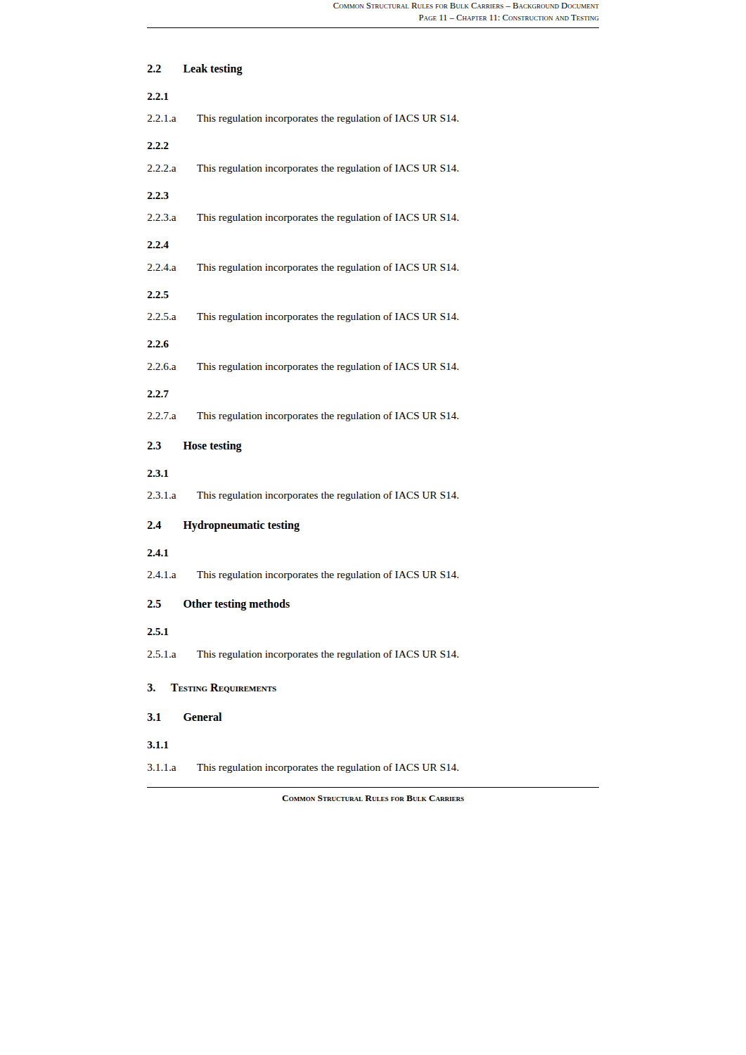Common Structural Rules for Bulk Carriers – Background Document
Page 11 – Chapter 11: Construction and Testing
2.2 Leak testing
2.2.1
2.2.1.a This regulation incorporates the regulation of IACS UR S14.
2.2.2
2.2.2.a This regulation incorporates the regulation of IACS UR S14.
2.2.3
2.2.3.a This regulation incorporates the regulation of IACS UR S14.
2.2.4
2.2.4.a This regulation incorporates the regulation of IACS UR S14.
2.2.5
2.2.5.a This regulation incorporates the regulation of IACS UR S14.
2.2.6
2.2.6.a This regulation incorporates the regulation of IACS UR S14.
2.2.7
2.2.7.a This regulation incorporates the regulation of IACS UR S14.
2.3 Hose testing
2.3.1
2.3.1.a This regulation incorporates the regulation of IACS UR S14.
2.4 Hydropneumatic testing
2.4.1
2.4.1.a This regulation incorporates the regulation of IACS UR S14.
2.5 Other testing methods
2.5.1
2.5.1.a This regulation incorporates the regulation of IACS UR S14.
3. Testing Requirements
3.1 General
3.1.1
3.1.1.a This regulation incorporates the regulation of IACS UR S14.
Common Structural Rules for Bulk Carriers